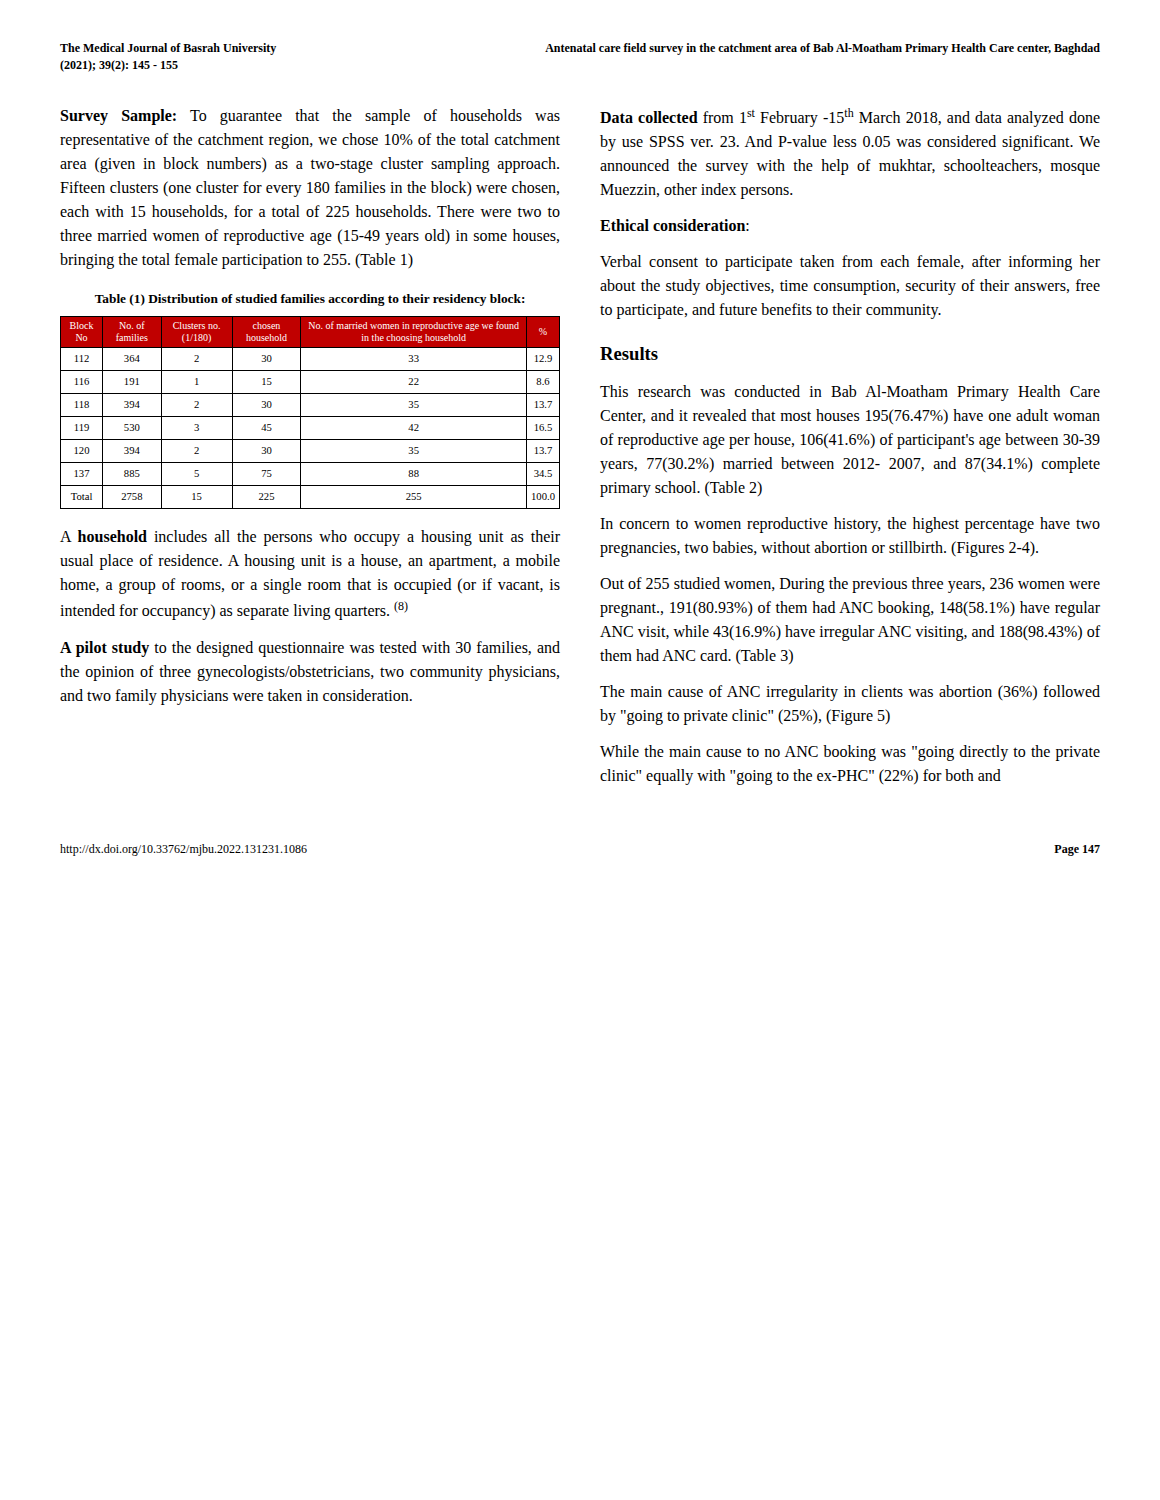The Medical Journal of Basrah University
(2021); 39(2): 145 - 155
Antenatal care field survey in the catchment area of Bab Al-Moatham Primary Health Care center, Baghdad
Survey Sample: To guarantee that the sample of households was representative of the catchment region, we chose 10% of the total catchment area (given in block numbers) as a two-stage cluster sampling approach. Fifteen clusters (one cluster for every 180 families in the block) were chosen, each with 15 households, for a total of 225 households. There were two to three married women of reproductive age (15-49 years old) in some houses, bringing the total female participation to 255. (Table 1)
Table (1) Distribution of studied families according to their residency block:
| Block No | No. of families | Clusters no. (1/180) | chosen household | No. of married women in reproductive age we found in the choosing household | % |
| --- | --- | --- | --- | --- | --- |
| 112 | 364 | 2 | 30 | 33 | 12.9 |
| 116 | 191 | 1 | 15 | 22 | 8.6 |
| 118 | 394 | 2 | 30 | 35 | 13.7 |
| 119 | 530 | 3 | 45 | 42 | 16.5 |
| 120 | 394 | 2 | 30 | 35 | 13.7 |
| 137 | 885 | 5 | 75 | 88 | 34.5 |
| Total | 2758 | 15 | 225 | 255 | 100.0 |
A household includes all the persons who occupy a housing unit as their usual place of residence. A housing unit is a house, an apartment, a mobile home, a group of rooms, or a single room that is occupied (or if vacant, is intended for occupancy) as separate living quarters. (8)
A pilot study to the designed questionnaire was tested with 30 families, and the opinion of three gynecologists/obstetricians, two community physicians, and two family physicians were taken in consideration.
Data collected from 1st February -15th March 2018, and data analyzed done by use SPSS ver. 23. And P-value less 0.05 was considered significant. We announced the survey with the help of mukhtar, schoolteachers, mosque Muezzin, other index persons.
Ethical consideration:
Verbal consent to participate taken from each female, after informing her about the study objectives, time consumption, security of their answers, free to participate, and future benefits to their community.
Results
This research was conducted in Bab Al-Moatham Primary Health Care Center, and it revealed that most houses 195(76.47%) have one adult woman of reproductive age per house, 106(41.6%) of participant's age between 30-39 years, 77(30.2%) married between 2012- 2007, and 87(34.1%) complete primary school. (Table 2)
In concern to women reproductive history, the highest percentage have two pregnancies, two babies, without abortion or stillbirth. (Figures 2-4).
Out of 255 studied women, During the previous three years, 236 women were pregnant., 191(80.93%) of them had ANC booking, 148(58.1%) have regular ANC visit, while 43(16.9%) have irregular ANC visiting, and 188(98.43%) of them had ANC card. (Table 3)
The main cause of ANC irregularity in clients was abortion (36%) followed by "going to private clinic" (25%), (Figure 5)
While the main cause to no ANC booking was "going directly to the private clinic" equally with "going to the ex-PHC" (22%) for both and
http://dx.doi.org/10.33762/mjbu.2022.131231.1086
Page 147